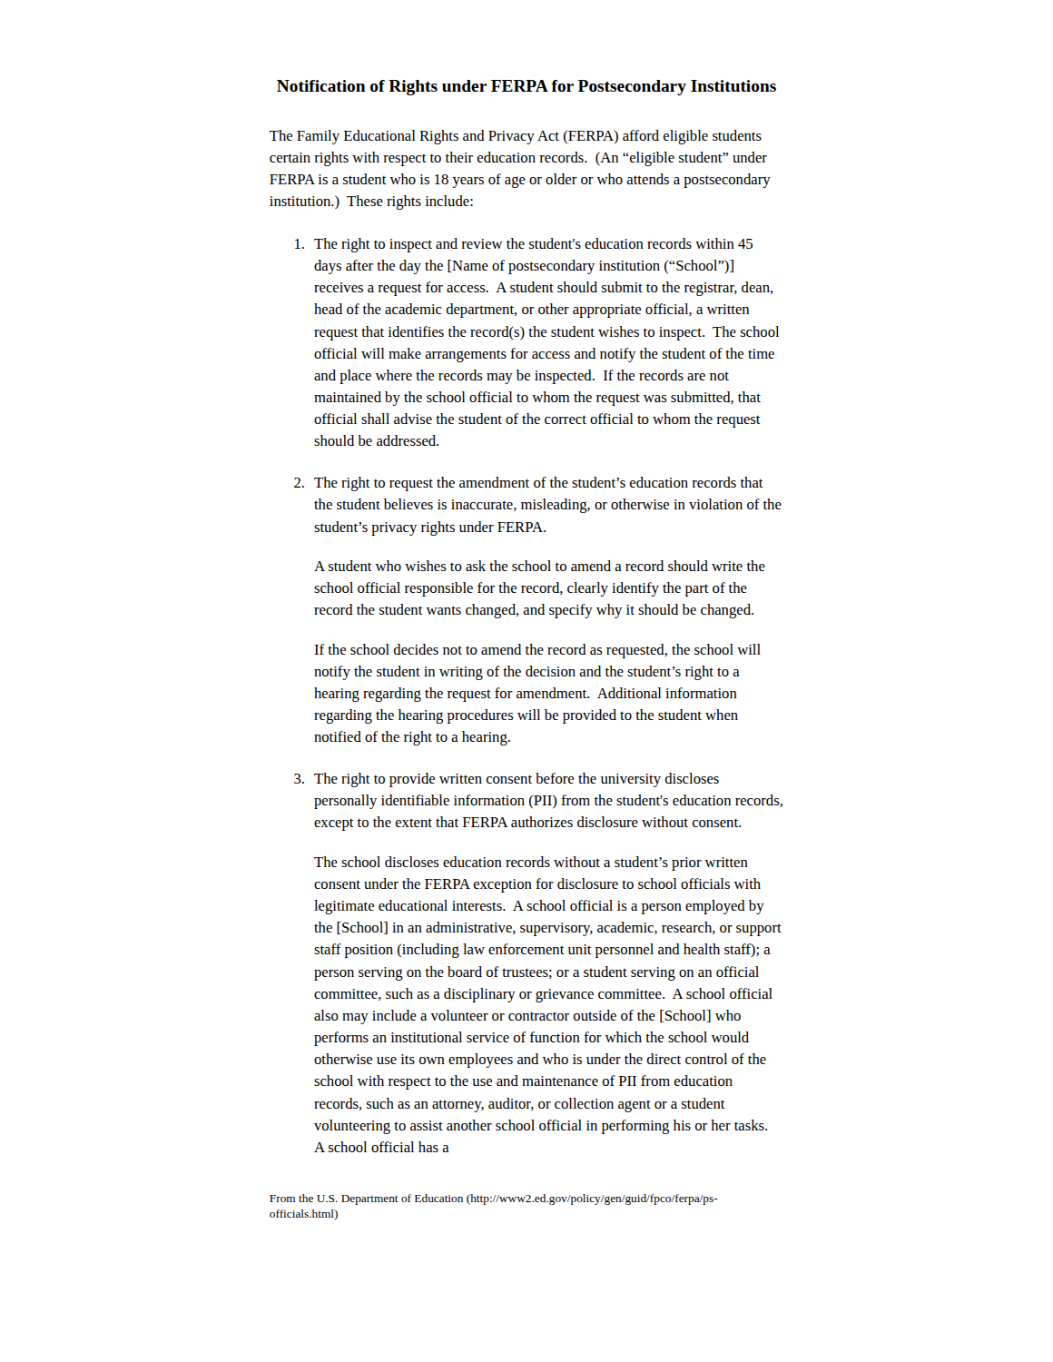Notification of Rights under FERPA for Postsecondary Institutions
The Family Educational Rights and Privacy Act (FERPA) afford eligible students certain rights with respect to their education records. (An “eligible student” under FERPA is a student who is 18 years of age or older or who attends a postsecondary institution.) These rights include:
The right to inspect and review the student's education records within 45 days after the day the [Name of postsecondary institution (“School”)] receives a request for access. A student should submit to the registrar, dean, head of the academic department, or other appropriate official, a written request that identifies the record(s) the student wishes to inspect. The school official will make arrangements for access and notify the student of the time and place where the records may be inspected. If the records are not maintained by the school official to whom the request was submitted, that official shall advise the student of the correct official to whom the request should be addressed.
The right to request the amendment of the student’s education records that the student believes is inaccurate, misleading, or otherwise in violation of the student’s privacy rights under FERPA.
A student who wishes to ask the school to amend a record should write the school official responsible for the record, clearly identify the part of the record the student wants changed, and specify why it should be changed.
If the school decides not to amend the record as requested, the school will notify the student in writing of the decision and the student’s right to a hearing regarding the request for amendment. Additional information regarding the hearing procedures will be provided to the student when notified of the right to a hearing.
The right to provide written consent before the university discloses personally identifiable information (PII) from the student's education records, except to the extent that FERPA authorizes disclosure without consent.
The school discloses education records without a student’s prior written consent under the FERPA exception for disclosure to school officials with legitimate educational interests. A school official is a person employed by the [School] in an administrative, supervisory, academic, research, or support staff position (including law enforcement unit personnel and health staff); a person serving on the board of trustees; or a student serving on an official committee, such as a disciplinary or grievance committee. A school official also may include a volunteer or contractor outside of the [School] who performs an institutional service of function for which the school would otherwise use its own employees and who is under the direct control of the school with respect to the use and maintenance of PII from education records, such as an attorney, auditor, or collection agent or a student volunteering to assist another school official in performing his or her tasks. A school official has a
From the U.S. Department of Education (http://www2.ed.gov/policy/gen/guid/fpco/ferpa/ps-officials.html)